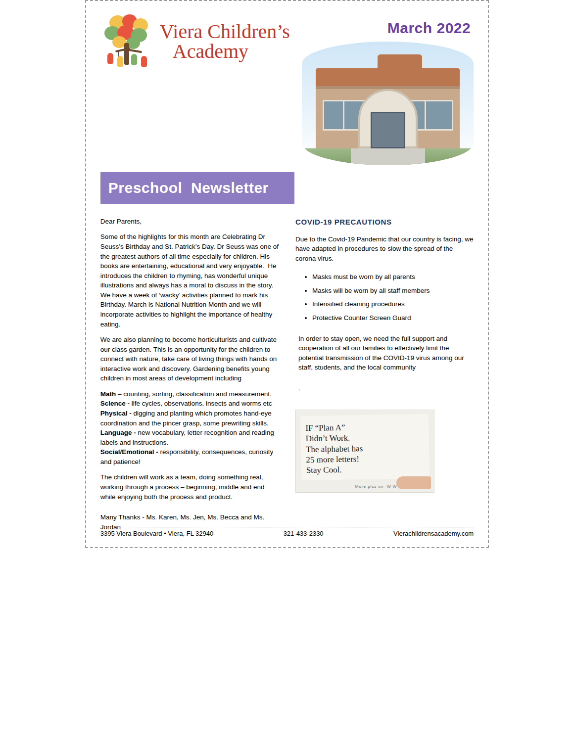Viera Children’s Academy
March 2022
Preschool Newsletter
Dear Parents,
Some of the highlights for this month are Celebrating Dr Seuss’s Birthday and St. Patrick’s Day. Dr Seuss was one of the greatest authors of all time especially for children. His books are entertaining, educational and very enjoyable. He introduces the children to rhyming, has wonderful unique illustrations and always has a moral to discuss in the story. We have a week of ‘wacky’ activities planned to mark his Birthday. March is National Nutrition Month and we will incorporate activities to highlight the importance of healthy eating.
We are also planning to become horticulturists and cultivate our class garden. This is an opportunity for the children to connect with nature, take care of living things with hands on interactive work and discovery. Gardening benefits young children in most areas of development including
Math – counting, sorting, classification and measurement.
Science - life cycles, observations, insects and worms etc
Physical - digging and planting which promotes hand-eye coordination and the pincer grasp, some prewriting skills.
Language - new vocabulary, letter recognition and reading labels and instructions.
Social/Emotional - responsibility, consequences, curiosity and patience!
The children will work as a team, doing something real, working through a process – beginning, middle and end while enjoying both the process and product.
Many Thanks - Ms. Karen, Ms. Jen, Ms. Becca and Ms. Jordan
COVID-19 PRECAUTIONS
Due to the Covid-19 Pandemic that our country is facing, we have adapted in procedures to slow the spread of the corona virus.
Masks must be worn by all parents
Masks will be worn by all staff members
Intensified cleaning procedures
Protective Counter Screen Guard
In order to stay open, we need the full support and cooperation of all our families to effectively limit the potential transmission of the COVID-19 virus among our staff, students, and the local community
.
IF “Plan A”
Didn’t Work.
The alphabet has
25 more letters!
Stay Cool.
More pics on W W W . I M F U N
3395 Viera Boulevard • Viera, FL 32940 321-433-2330 Vierachildrensacademy.com